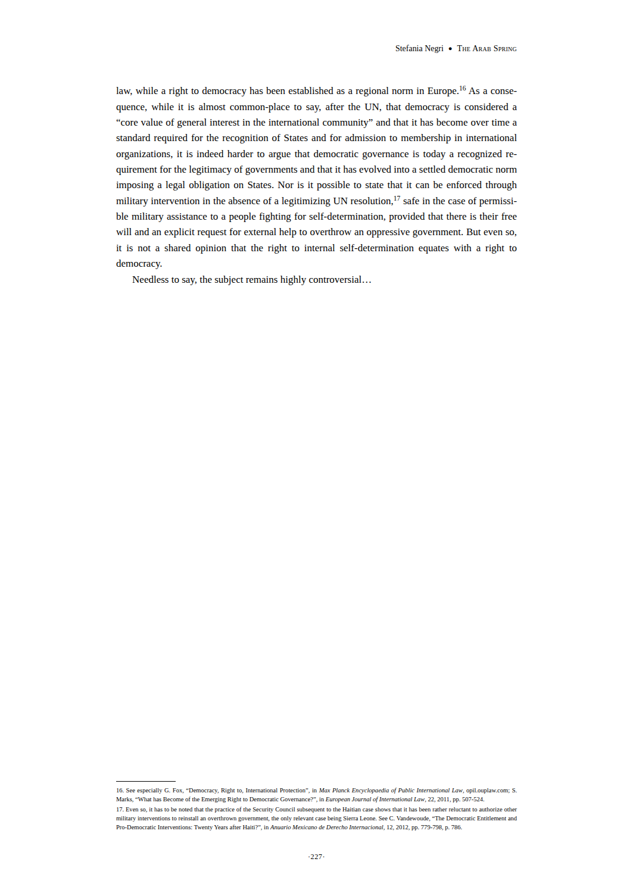Stefania Negri●The Arab Spring
law, while a right to democracy has been established as a regional norm in Europe.16 As a consequence, while it is almost common-place to say, after the UN, that democracy is considered a “core value of general interest in the international community” and that it has become over time a standard required for the recognition of States and for admission to membership in international organizations, it is indeed harder to argue that democratic governance is today a recognized requirement for the legitimacy of governments and that it has evolved into a settled democratic norm imposing a legal obligation on States. Nor is it possible to state that it can be enforced through military intervention in the absence of a legitimizing UN resolution,17 safe in the case of permissible military assistance to a people fighting for self-determination, provided that there is their free will and an explicit request for external help to overthrow an oppressive government. But even so, it is not a shared opinion that the right to internal self-determination equates with a right to democracy.
Needless to say, the subject remains highly controversial…
16. See especially G. Fox, “Democracy, Right to, International Protection”, in Max Planck Encyclopaedia of Public International Law, opil.ouplaw.com; S. Marks, “What has Become of the Emerging Right to Democratic Governance?”, in European Journal of International Law, 22, 2011, pp. 507-524.
17. Even so, it has to be noted that the practice of the Security Council subsequent to the Haitian case shows that it has been rather reluctant to authorize other military interventions to reinstall an overthrown government, the only relevant case being Sierra Leone. See C. Vandewoude, “The Democratic Entitlement and Pro-Democratic Interventions: Twenty Years after Haiti?”, in Anuario Mexicano de Derecho Internacional, 12, 2012, pp. 779-798, p. 786.
·227·